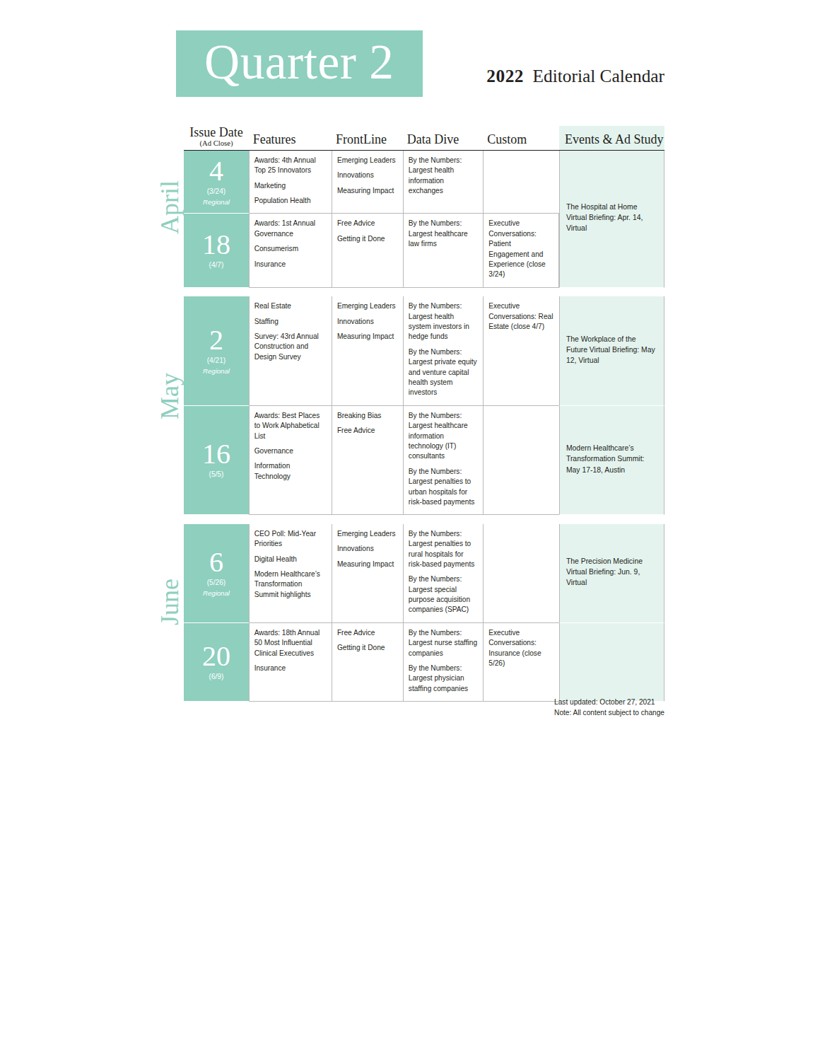Quarter 2
2022 Editorial Calendar
April
May
June
| Issue Date (Ad Close) | Features | FrontLine | Data Dive | Custom | Events & Ad Study |
| --- | --- | --- | --- | --- | --- |
| 4 (3/24) Regional | Awards: 4th Annual Top 25 Innovators Marketing Population Health | Emerging Leaders Innovations Measuring Impact | By the Numbers: Largest health information exchanges | | The Hospital at Home Virtual Briefing: Apr. 14, Virtual |
| 18 (4/7) | Awards: 1st Annual Governance Consumerism Insurance | Free Advice Getting it Done | By the Numbers: Largest healthcare law firms | Executive Conversations: Patient Engagement and Experience (close 3/24) |
| 2 (4/21) Regional | Real Estate Staffing Survey: 43rd Annual Construction and Design Survey | Emerging Leaders Innovations Measuring Impact | By the Numbers: Largest health system investors in hedge funds By the Numbers: Largest private equity and venture capital health system investors | Executive Conversations: Real Estate (close 4/7) | The Workplace of the Future Virtual Briefing: May 12, Virtual |
| 16 (5/5) | Awards: Best Places to Work Alphabetical List Governance Information Technology | Breaking Bias Free Advice | By the Numbers: Largest healthcare information technology (IT) consultants By the Numbers: Largest penalties to urban hospitals for risk-based payments | | Modern Healthcare’s Transformation Summit: May 17-18, Austin |
| 6 (5/26) Regional | CEO Poll: Mid-Year Priorities Digital Health Modern Healthcare’s Transformation Summit highlights | Emerging Leaders Innovations Measuring Impact | By the Numbers: Largest penalties to rural hospitals for risk-based payments By the Numbers: Largest special purpose acquisition companies (SPAC) | | The Precision Medicine Virtual Briefing: Jun. 9, Virtual |
| 20 (6/9) | Awards: 18th Annual 50 Most Influential Clinical Executives Insurance | Free Advice Getting it Done | By the Numbers: Largest nurse staffing companies By the Numbers: Largest physician staffing companies | Executive Conversations: Insurance (close 5/26) | |
Last updated: October 27, 2021
Note: All content subject to change